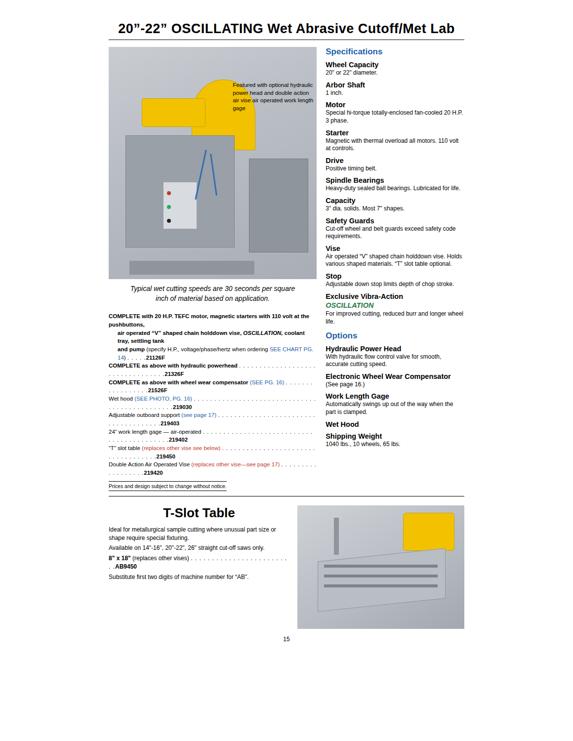20”-22” OSCILLATING Wet Abrasive Cutoff/Met Lab
Featured with optional hydraulic power head and double action air vise air operated work length gage
Typical wet cutting speeds are 30 seconds per square inch of material based on application.
COMPLETE with 20 H.P. TEFC motor, magnetic starters with 110 volt at the pushbuttons, air operated “V” shaped chain holddown vise, OSCILLATION, coolant tray, settling tank and pump (specify H.P., voltage/phase/hertz when ordering SEE CHART PG. 14) . . . . . 21126F COMPLETE as above with hydraulic powerhead . . . . . . . . . . . . . . . . . . . . . . . . . . . . . . . . . 21326F COMPLETE as above with wheel wear compensator (SEE PG. 16) . . . . . . . . . . . . . . . . . 21526F Wet hood (SEE PHOTO, PG. 16) . . . . . . . . . . . . . . . . . . . . . . . . . . . . . . . . . . . . . . . . . . . . . . 219030 Adjustable outboard support (see page 17) . . . . . . . . . . . . . . . . . . . . . . . . . . . . . . . . . . . . . 219403 24” work length gage — air-operated . . . . . . . . . . . . . . . . . . . . . . . . . . . . . . . . . . . . . . . . . . 219402 “T” slot table (replaces other vise see below) . . . . . . . . . . . . . . . . . . . . . . . . . . . . . . . . . . . 219450 Double Action Air Operated Vise (replaces other vise—see page 17) . . . . . . . . . . . . . . . . . . 219420
Prices and design subject to change without notice.
Specifications
Wheel Capacity
20" or 22" diameter.
Arbor Shaft
1 inch.
Motor
Special hi-torque totally-enclosed fan-cooled 20 H.P. 3 phase.
Starter
Magnetic with thermal overload all motors. 110 volt at controls.
Drive
Positive timing belt.
Spindle Bearings
Heavy-duty sealed ball bearings. Lubricated for life.
Capacity
3" dia. solids. Most 7" shapes.
Safety Guards
Cut-off wheel and belt guards exceed safety code requirements.
Vise
Air operated “V” shaped chain holddown vise. Holds various shaped materials. “T” slot table optional.
Stop
Adjustable down stop limits depth of chop stroke.
Exclusive Vibra-Action
OSCILLATION
For improved cutting, reduced burr and longer wheel life.
Options
Hydraulic Power Head
With hydraulic flow control valve for smooth, accurate cutting speed.
Electronic Wheel Wear Compensator
(See page 16.)
Work Length Gage
Automatically swings up out of the way when the part is clamped.
Wet Hood
Shipping Weight
1040 lbs., 10 wheels, 65 lbs.
T-Slot Table
Ideal for metallurgical sample cutting where unusual part size or shape require special fixturing.
Available on 14"-16", 20"-22", 26" straight cut-off saws only.
8" x 18" (replaces other vises) . . . . . . . . . . . . . . . . . . . . . . . . . AB9450
Substitute first two digits of machine number for “AB”.
15